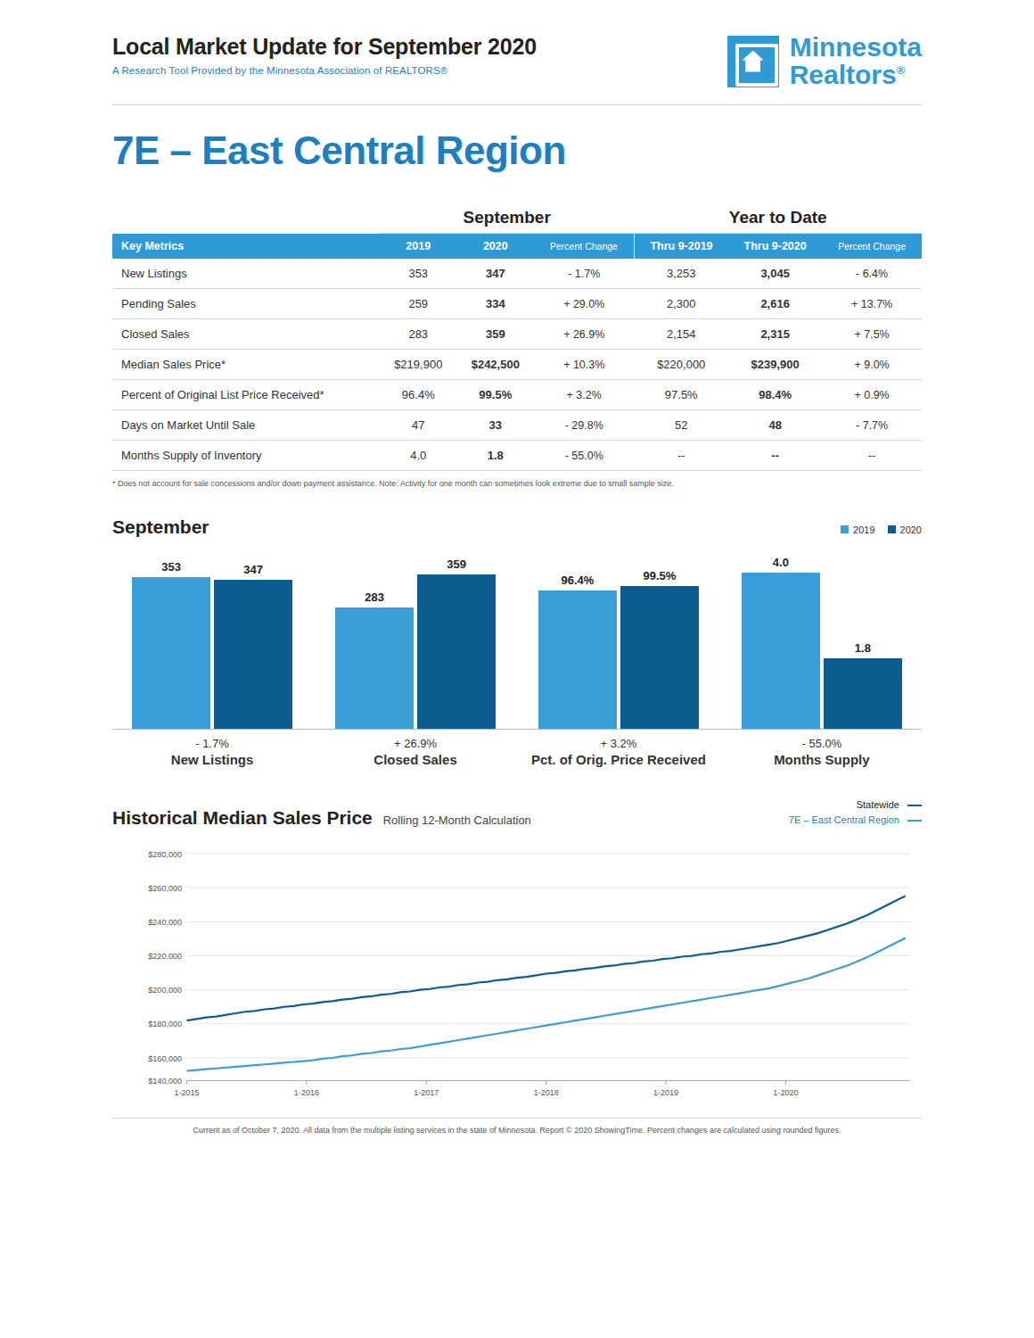Local Market Update for September 2020
A Research Tool Provided by the Minnesota Association of REALTORS®
Minnesota Realtors®
7E – East Central Region
| | September | Year to Date |
| --- | --- | --- |
| Key Metrics | 2019 | 2020 | Percent Change | Thru 9-2019 | Thru 9-2020 | Percent Change |
| New Listings | 353 | 347 | - 1.7% | 3,253 | 3,045 | - 6.4% |
| Pending Sales | 259 | 334 | + 29.0% | 2,300 | 2,616 | + 13.7% |
| Closed Sales | 283 | 359 | + 26.9% | 2,154 | 2,315 | + 7.5% |
| Median Sales Price* | $219,900 | $242,500 | + 10.3% | $220,000 | $239,900 | + 9.0% |
| Percent of Original List Price Received* | 96.4% | 99.5% | + 3.2% | 97.5% | 98.4% | + 0.9% |
| Days on Market Until Sale | 47 | 33 | - 29.8% | 52 | 48 | - 7.7% |
| Months Supply of Inventory | 4.0 | 1.8 | - 55.0% | -- | -- | -- |
* Does not account for sale concessions and/or down payment assistance. Note: Activity for one month can sometimes look extreme due to small sample size.
September
2019 2020
353
347
283
359
96.4%
99.5%
4.0
1.8
- 1.7% New Listings
+ 26.9% Closed Sales
+ 3.2% Pct. of Orig. Price Received
- 55.0% Months Supply
Historical Median Sales Price Rolling 12-Month Calculation
Statewide
7E – East Central Region
$280,000 $260,000 $240,000 $220,000 $200,000 $180,000 $160,000 $140,000 1-2015 1-2016 1-2017 1-2018 1-2019 1-2020
Current as of October 7, 2020. All data from the multiple listing services in the state of Minnesota. Report © 2020 ShowingTime. Percent changes are calculated using rounded figures.